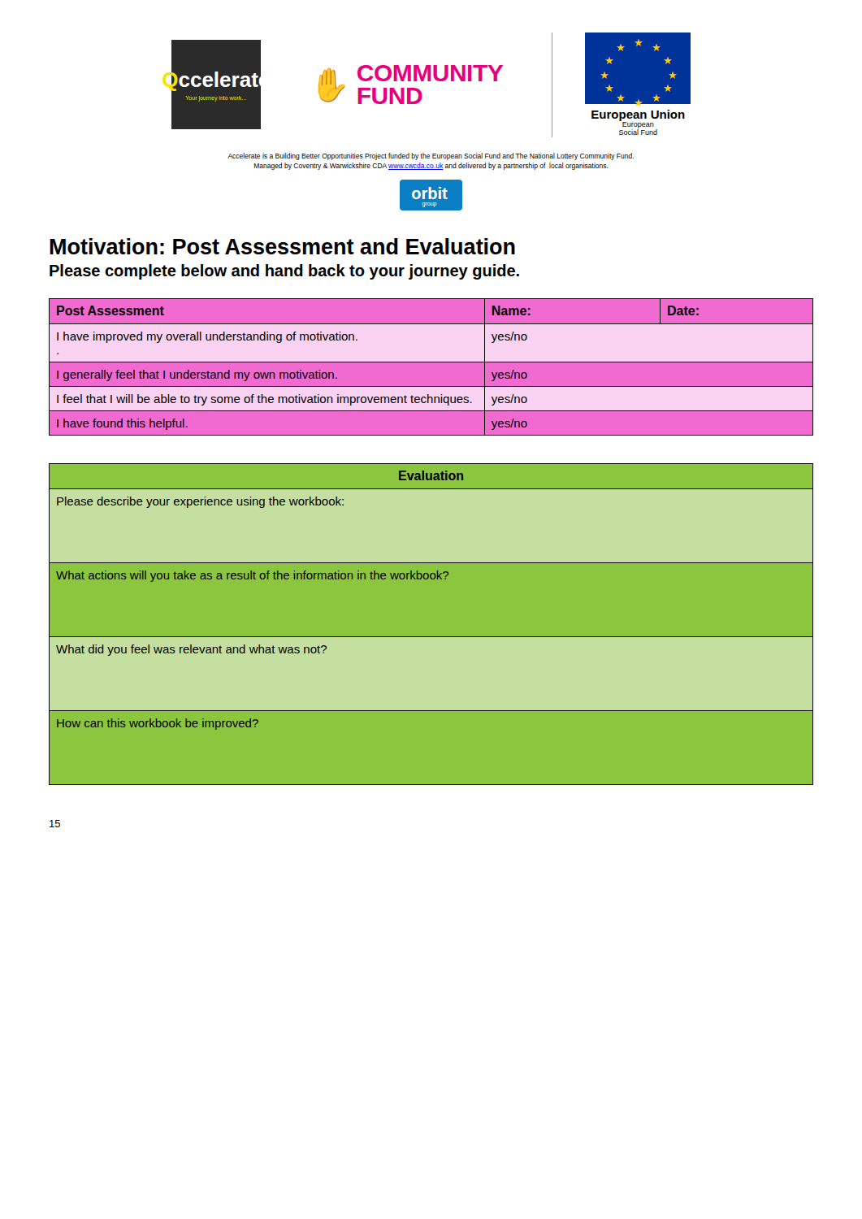Qccelerate
Your journey into work...
✋
COMMUNITYFUND
★ ★ ★ ★ ★ ★ ★ ★ ★ ★ ★ ★
European Union
European
Social Fund
Accelerate is a Building Better Opportunities Project funded by the European Social Fund and The National Lottery Community Fund.
Managed by Coventry & Warwickshire CDA www.cwcda.co.uk and delivered by a partnership of local organisations.
orbitgroup
Motivation: Post Assessment and Evaluation
Please complete below and hand back to your journey guide.
| Post Assessment | Name: | Date: |
| I have improved my overall understanding of motivation. . | yes/no |
| I generally feel that I understand my own motivation. | yes/no |
| I feel that I will be able to try some of the motivation improvement techniques. | yes/no |
| I have found this helpful. | yes/no |
| Evaluation |
| Please describe your experience using the workbook: |
| What actions will you take as a result of the information in the workbook? |
| What did you feel was relevant and what was not? |
| How can this workbook be improved? |
15